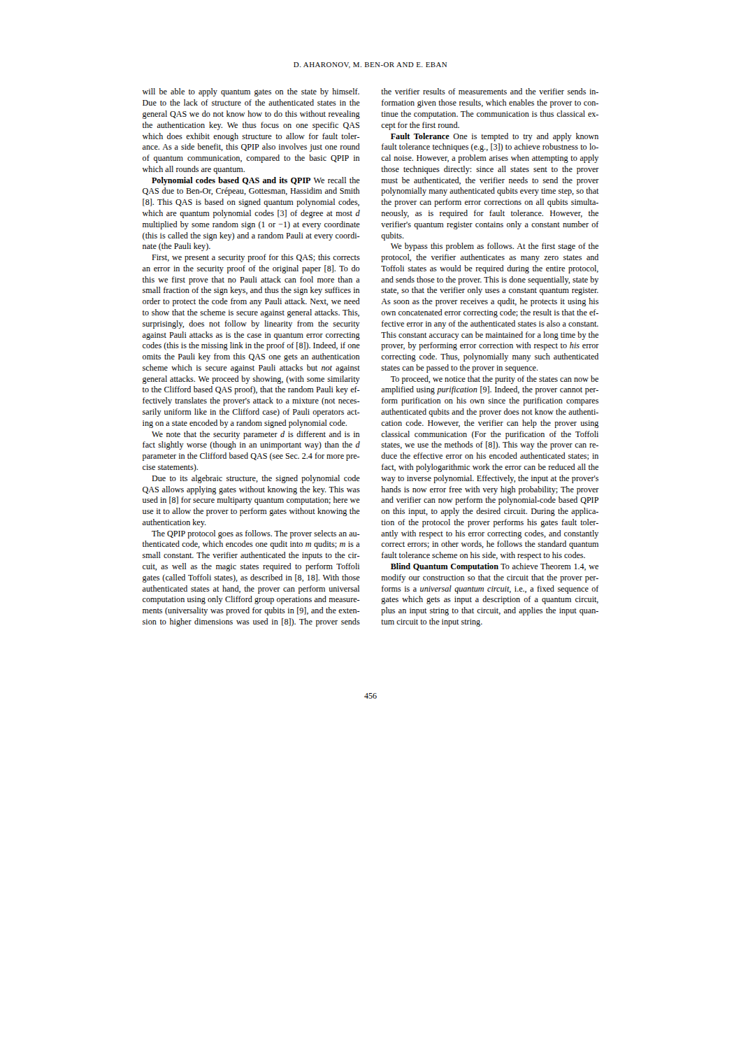D. AHARONOV, M. BEN-OR AND E. EBAN
will be able to apply quantum gates on the state by himself. Due to the lack of structure of the authenticated states in the general QAS we do not know how to do this without revealing the authentication key. We thus focus on one specific QAS which does exhibit enough structure to allow for fault tolerance. As a side benefit, this QPIP also involves just one round of quantum communication, compared to the basic QPIP in which all rounds are quantum.
Polynomial codes based QAS and its QPIP We recall the QAS due to Ben-Or, Crépeau, Gottesman, Hassidim and Smith [8]. This QAS is based on signed quantum polynomial codes, which are quantum polynomial codes [3] of degree at most d multiplied by some random sign (1 or −1) at every coordinate (this is called the sign key) and a random Pauli at every coordinate (the Pauli key).
First, we present a security proof for this QAS; this corrects an error in the security proof of the original paper [8]. To do this we first prove that no Pauli attack can fool more than a small fraction of the sign keys, and thus the sign key suffices in order to protect the code from any Pauli attack. Next, we need to show that the scheme is secure against general attacks. This, surprisingly, does not follow by linearity from the security against Pauli attacks as is the case in quantum error correcting codes (this is the missing link in the proof of [8]). Indeed, if one omits the Pauli key from this QAS one gets an authentication scheme which is secure against Pauli attacks but not against general attacks. We proceed by showing, (with some similarity to the Clifford based QAS proof), that the random Pauli key effectively translates the prover's attack to a mixture (not necessarily uniform like in the Clifford case) of Pauli operators acting on a state encoded by a random signed polynomial code.
We note that the security parameter d is different and is in fact slightly worse (though in an unimportant way) than the d parameter in the Clifford based QAS (see Sec. 2.4 for more precise statements).
Due to its algebraic structure, the signed polynomial code QAS allows applying gates without knowing the key. This was used in [8] for secure multiparty quantum computation; here we use it to allow the prover to perform gates without knowing the authentication key.
The QPIP protocol goes as follows. The prover selects an authenticated code, which encodes one qudit into m qudits; m is a small constant. The verifier authenticated the inputs to the circuit, as well as the magic states required to perform Toffoli gates (called Toffoli states), as described in [8, 18]. With those authenticated states at hand, the prover can perform universal computation using only Clifford group operations and measurements (universality was proved for qubits in [9], and the extension to higher dimensions was used in [8]). The prover sends the verifier results of measurements and the verifier sends information given those results, which enables the prover to continue the computation. The communication is thus classical except for the first round.
Fault Tolerance One is tempted to try and apply known fault tolerance techniques (e.g., [3]) to achieve robustness to local noise. However, a problem arises when attempting to apply those techniques directly: since all states sent to the prover must be authenticated, the verifier needs to send the prover polynomially many authenticated qubits every time step, so that the prover can perform error corrections on all qubits simultaneously, as is required for fault tolerance. However, the verifier's quantum register contains only a constant number of qubits.
We bypass this problem as follows. At the first stage of the protocol, the verifier authenticates as many zero states and Toffoli states as would be required during the entire protocol, and sends those to the prover. This is done sequentially, state by state, so that the verifier only uses a constant quantum register. As soon as the prover receives a qudit, he protects it using his own concatenated error correcting code; the result is that the effective error in any of the authenticated states is also a constant. This constant accuracy can be maintained for a long time by the prover, by performing error correction with respect to his error correcting code. Thus, polynomially many such authenticated states can be passed to the prover in sequence.
To proceed, we notice that the purity of the states can now be amplified using purification [9]. Indeed, the prover cannot perform purification on his own since the purification compares authenticated qubits and the prover does not know the authentication code. However, the verifier can help the prover using classical communication (For the purification of the Toffoli states, we use the methods of [8]). This way the prover can reduce the effective error on his encoded authenticated states; in fact, with polylogarithmic work the error can be reduced all the way to inverse polynomial. Effectively, the input at the prover's hands is now error free with very high probability; The prover and verifier can now perform the polynomial-code based QPIP on this input, to apply the desired circuit. During the application of the protocol the prover performs his gates fault tolerantly with respect to his error correcting codes, and constantly correct errors; in other words, he follows the standard quantum fault tolerance scheme on his side, with respect to his codes.
Blind Quantum Computation To achieve Theorem 1.4, we modify our construction so that the circuit that the prover performs is a universal quantum circuit, i.e., a fixed sequence of gates which gets as input a description of a quantum circuit, plus an input string to that circuit, and applies the input quantum circuit to the input string.
456